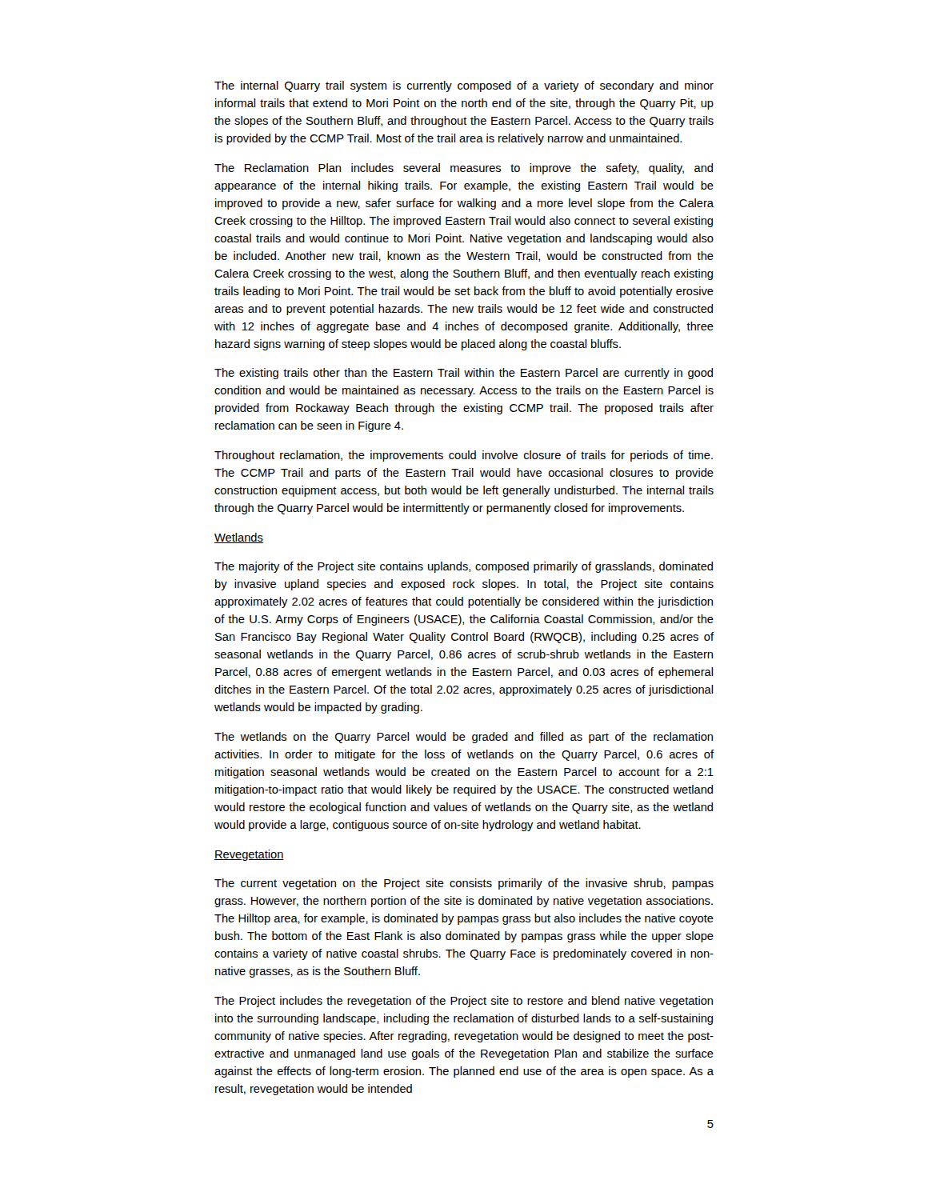The internal Quarry trail system is currently composed of a variety of secondary and minor informal trails that extend to Mori Point on the north end of the site, through the Quarry Pit, up the slopes of the Southern Bluff, and throughout the Eastern Parcel. Access to the Quarry trails is provided by the CCMP Trail. Most of the trail area is relatively narrow and unmaintained.
The Reclamation Plan includes several measures to improve the safety, quality, and appearance of the internal hiking trails. For example, the existing Eastern Trail would be improved to provide a new, safer surface for walking and a more level slope from the Calera Creek crossing to the Hilltop. The improved Eastern Trail would also connect to several existing coastal trails and would continue to Mori Point. Native vegetation and landscaping would also be included. Another new trail, known as the Western Trail, would be constructed from the Calera Creek crossing to the west, along the Southern Bluff, and then eventually reach existing trails leading to Mori Point. The trail would be set back from the bluff to avoid potentially erosive areas and to prevent potential hazards. The new trails would be 12 feet wide and constructed with 12 inches of aggregate base and 4 inches of decomposed granite. Additionally, three hazard signs warning of steep slopes would be placed along the coastal bluffs.
The existing trails other than the Eastern Trail within the Eastern Parcel are currently in good condition and would be maintained as necessary. Access to the trails on the Eastern Parcel is provided from Rockaway Beach through the existing CCMP trail. The proposed trails after reclamation can be seen in Figure 4.
Throughout reclamation, the improvements could involve closure of trails for periods of time. The CCMP Trail and parts of the Eastern Trail would have occasional closures to provide construction equipment access, but both would be left generally undisturbed. The internal trails through the Quarry Parcel would be intermittently or permanently closed for improvements.
Wetlands
The majority of the Project site contains uplands, composed primarily of grasslands, dominated by invasive upland species and exposed rock slopes. In total, the Project site contains approximately 2.02 acres of features that could potentially be considered within the jurisdiction of the U.S. Army Corps of Engineers (USACE), the California Coastal Commission, and/or the San Francisco Bay Regional Water Quality Control Board (RWQCB), including 0.25 acres of seasonal wetlands in the Quarry Parcel, 0.86 acres of scrub-shrub wetlands in the Eastern Parcel, 0.88 acres of emergent wetlands in the Eastern Parcel, and 0.03 acres of ephemeral ditches in the Eastern Parcel. Of the total 2.02 acres, approximately 0.25 acres of jurisdictional wetlands would be impacted by grading.
The wetlands on the Quarry Parcel would be graded and filled as part of the reclamation activities. In order to mitigate for the loss of wetlands on the Quarry Parcel, 0.6 acres of mitigation seasonal wetlands would be created on the Eastern Parcel to account for a 2:1 mitigation-to-impact ratio that would likely be required by the USACE. The constructed wetland would restore the ecological function and values of wetlands on the Quarry site, as the wetland would provide a large, contiguous source of on-site hydrology and wetland habitat.
Revegetation
The current vegetation on the Project site consists primarily of the invasive shrub, pampas grass. However, the northern portion of the site is dominated by native vegetation associations. The Hilltop area, for example, is dominated by pampas grass but also includes the native coyote bush. The bottom of the East Flank is also dominated by pampas grass while the upper slope contains a variety of native coastal shrubs. The Quarry Face is predominately covered in non-native grasses, as is the Southern Bluff.
The Project includes the revegetation of the Project site to restore and blend native vegetation into the surrounding landscape, including the reclamation of disturbed lands to a self-sustaining community of native species. After regrading, revegetation would be designed to meet the post-extractive and unmanaged land use goals of the Revegetation Plan and stabilize the surface against the effects of long-term erosion. The planned end use of the area is open space. As a result, revegetation would be intended
5